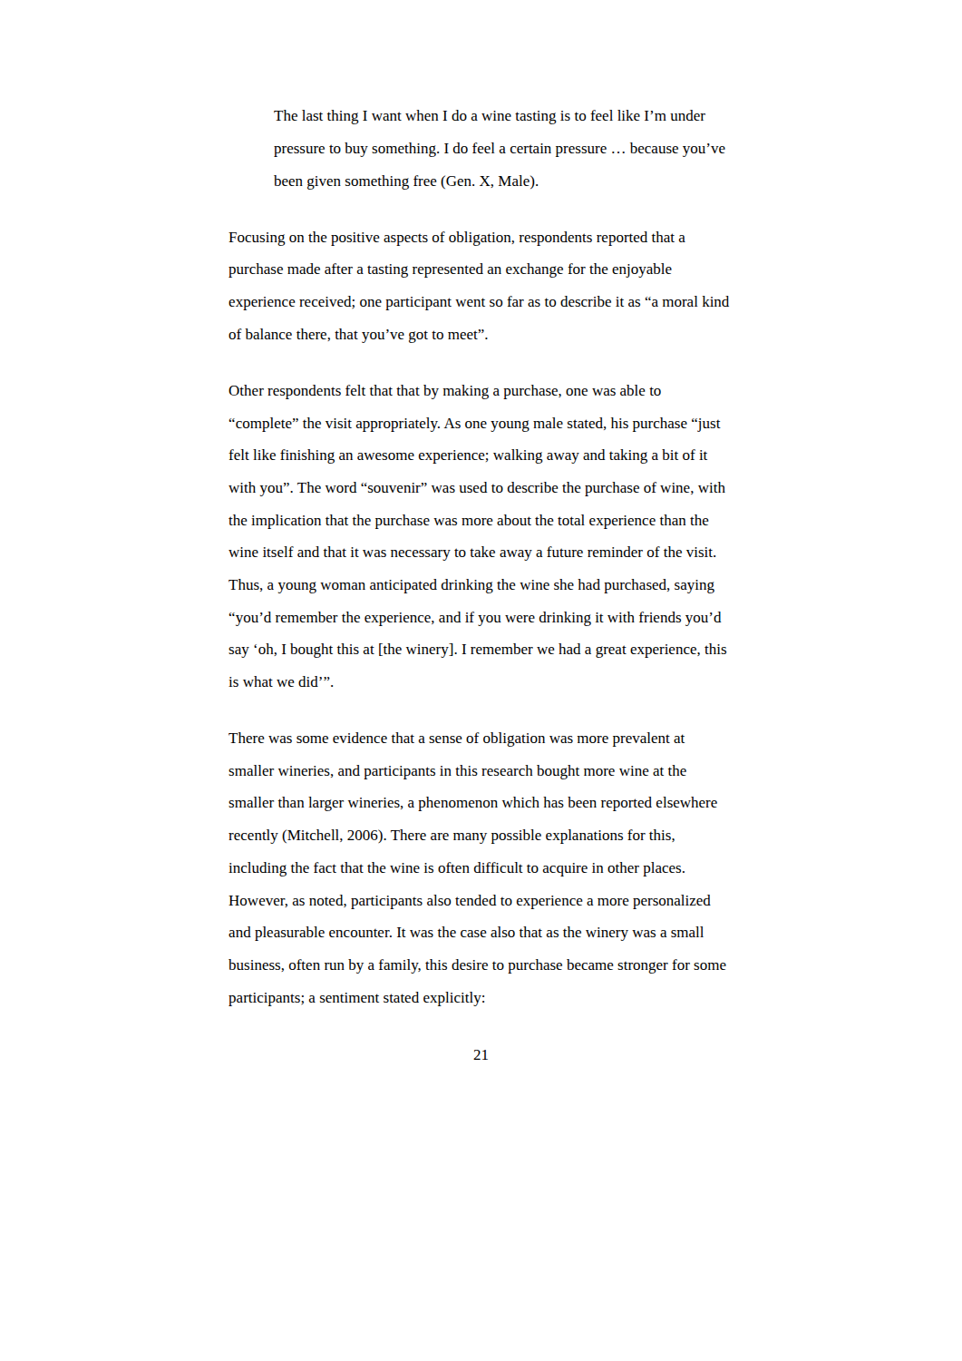The last thing I want when I do a wine tasting is to feel like I’m under pressure to buy something. I do feel a certain pressure … because you’ve been given something free (Gen. X, Male).
Focusing on the positive aspects of obligation, respondents reported that a purchase made after a tasting represented an exchange for the enjoyable experience received; one participant went so far as to describe it as “a moral kind of balance there, that you’ve got to meet”.
Other respondents felt that that by making a purchase, one was able to “complete” the visit appropriately. As one young male stated, his purchase “just felt like finishing an awesome experience; walking away and taking a bit of it with you”. The word “souvenir” was used to describe the purchase of wine, with the implication that the purchase was more about the total experience than the wine itself and that it was necessary to take away a future reminder of the visit. Thus, a young woman anticipated drinking the wine she had purchased, saying “you’d remember the experience, and if you were drinking it with friends you’d say ‘oh, I bought this at [the winery]. I remember we had a great experience, this is what we did’”.
There was some evidence that a sense of obligation was more prevalent at smaller wineries, and participants in this research bought more wine at the smaller than larger wineries, a phenomenon which has been reported elsewhere recently (Mitchell, 2006). There are many possible explanations for this, including the fact that the wine is often difficult to acquire in other places. However, as noted, participants also tended to experience a more personalized and pleasurable encounter. It was the case also that as the winery was a small business, often run by a family, this desire to purchase became stronger for some participants; a sentiment stated explicitly:
21